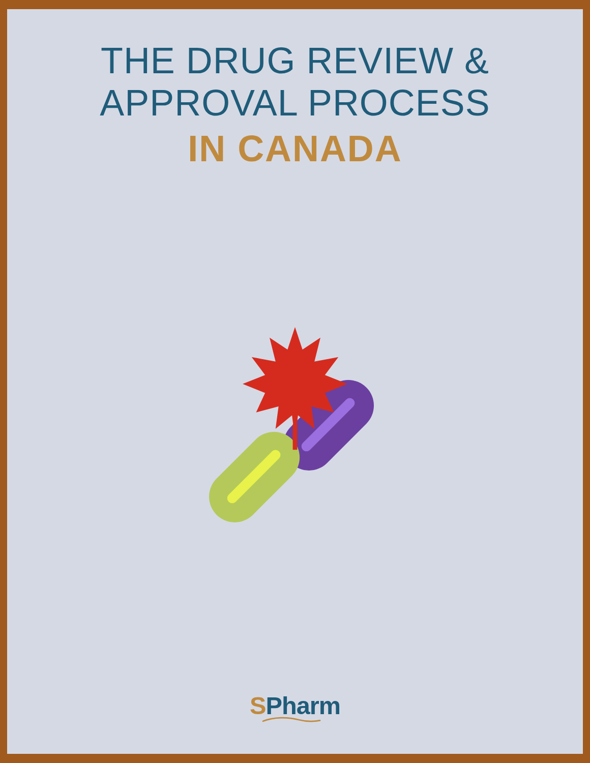The Drug Review & Approval Process In Canada
Two capsules with a red maple leaf
SPharm
SPharm